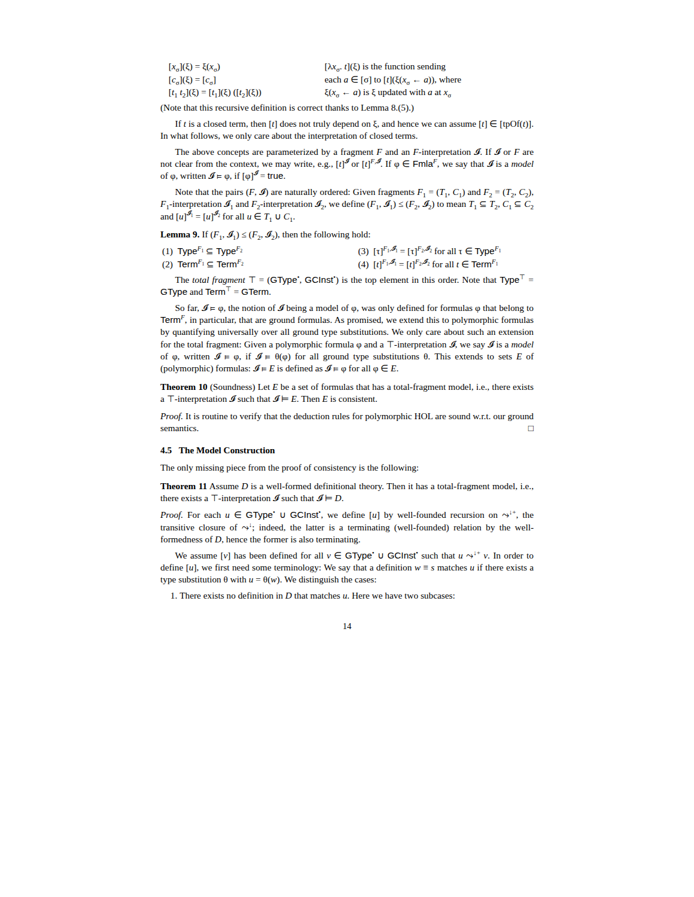| [ x σ ](ξ) = ξ( x σ ) | [λ x σ . t ](ξ) is the function sending |
| [ c σ ](ξ) = [ c σ ] | each a ∈ [σ] to [ t ](ξ( x σ ← a )), where |
| [ t 1 t 2 ](ξ) = [ t 1 ](ξ) ([ t 2 ](ξ)) | ξ( x σ ← a ) is ξ updated with a at x σ |
(Note that this recursive definition is correct thanks to Lemma 8.(5).)
If t is a closed term, then [t] does not truly depend on ξ, and hence we can assume [t] ∈ [tpOf(t)]. In what follows, we only care about the interpretation of closed terms.
The above concepts are parameterized by a fragment F and an F-interpretation 𝓘. If 𝓘 or F are not clear from the context, we may write, e.g., [t]𝓘 or [t]F,𝓘. If φ ∈ FmlaF, we say that 𝓘 is a model of φ, written 𝓘 ⊨ φ, if [φ]𝓘 = true.
Note that the pairs (F, 𝓘) are naturally ordered: Given fragments F1 = (T1, C1) and F2 = (T2, C2), F1-interpretation 𝓘1 and F2-interpretation 𝓘2, we define (F1, 𝓘1) ≤ (F2, 𝓘2) to mean T1 ⊆ T2, C1 ⊆ C2 and [u]𝓘1 = [u]𝓘2 for all u ∈ T1 ∪ C1.
Lemma 9. If (F1, 𝓘1) ≤ (F2, 𝓘2), then the following hold:
| (1) Type F 1 ⊆ Type F 2 | (3) [τ] F 1 ,𝓘 1 = [τ] F 2 ,𝓘 2 for all τ ∈ Type F 1 |
| (2) Term F 1 ⊆ Term F 2 | (4) [ t ] F 1 ,𝓘 1 = [ t ] F 2 ,𝓘 2 for all t ∈ Term F 1 |
The total fragment ⊤ = (GType•, GCInst•) is the top element in this order. Note that Type⊤ = GType and Term⊤ = GTerm.
So far, 𝓘 ⊨ φ, the notion of 𝓘 being a model of φ, was only defined for formulas φ that belong to TermF, in particular, that are ground formulas. As promised, we extend this to polymorphic formulas by quantifying universally over all ground type substitutions. We only care about such an extension for the total fragment: Given a polymorphic formula φ and a ⊤-interpretation 𝓘, we say 𝓘 is a model of φ, written 𝓘 ⊨ φ, if 𝓘 ⊨ θ(φ) for all ground type substitutions θ. This extends to sets E of (polymorphic) formulas: 𝓘 ⊨ E is defined as 𝓘 ⊨ φ for all φ ∈ E.
Theorem 10 (Soundness) Let E be a set of formulas that has a total-fragment model, i.e., there exists a ⊤-interpretation 𝓘 such that 𝓘 ⊨ E. Then E is consistent.
Proof. It is routine to verify that the deduction rules for polymorphic HOL are sound w.r.t. our ground semantics. □
4.5 The Model Construction
The only missing piece from the proof of consistency is the following:
Theorem 11 Assume D is a well-formed definitional theory. Then it has a total-fragment model, i.e., there exists a ⊤-interpretation 𝓘 such that 𝓘 ⊨ D.
Proof. For each u ∈ GType• ∪ GCInst•, we define [u] by well-founded recursion on ⤳↓+, the transitive closure of ⤳↓; indeed, the latter is a terminating (well-founded) relation by the well-formedness of D, hence the former is also terminating.
We assume [v] has been defined for all v ∈ GType• ∪ GCInst• such that u ⤳↓+ v. In order to define [u], we first need some terminology: We say that a definition w ≡ s matches u if there exists a type substitution θ with u = θ(w). We distinguish the cases:
There exists no definition in D that matches u. Here we have two subcases:
14